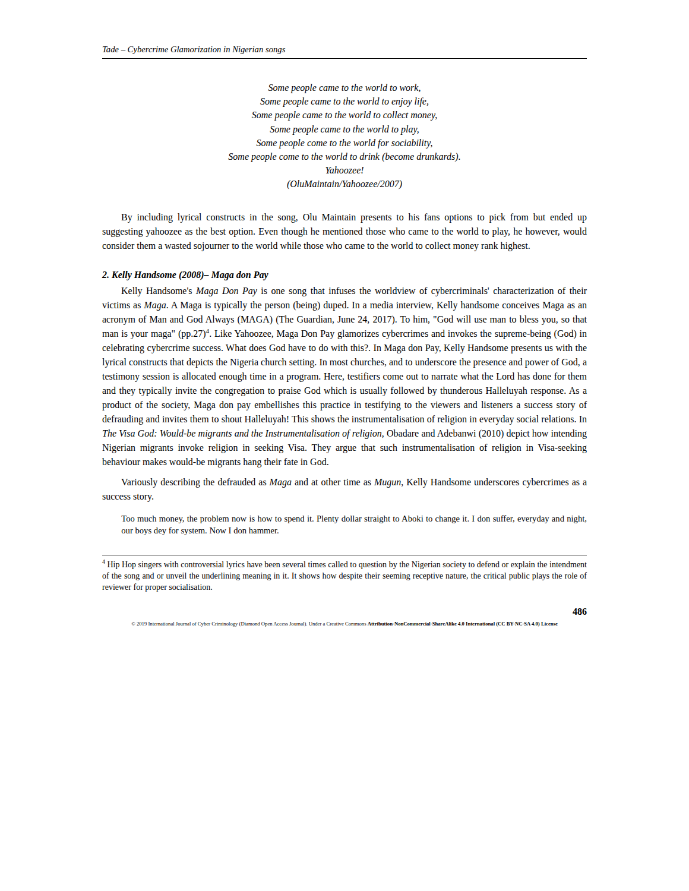Tade – Cybercrime Glamorization in Nigerian songs
Some people came to the world to work,
Some people came to the world to enjoy life,
Some people came to the world to collect money,
Some people came to the world to play,
Some people come to the world for sociability,
Some people come to the world to drink (become drunkards).
Yahoozee!
(OluMaintain/Yahoozee/2007)
By including lyrical constructs in the song, Olu Maintain presents to his fans options to pick from but ended up suggesting yahoozee as the best option. Even though he mentioned those who came to the world to play, he however, would consider them a wasted sojourner to the world while those who came to the world to collect money rank highest.
2. Kelly Handsome (2008)– Maga don Pay
Kelly Handsome's Maga Don Pay is one song that infuses the worldview of cybercriminals' characterization of their victims as Maga. A Maga is typically the person (being) duped. In a media interview, Kelly handsome conceives Maga as an acronym of Man and God Always (MAGA) (The Guardian, June 24, 2017). To him, "God will use man to bless you, so that man is your maga" (pp.27)4. Like Yahoozee, Maga Don Pay glamorizes cybercrimes and invokes the supreme-being (God) in celebrating cybercrime success. What does God have to do with this?. In Maga don Pay, Kelly Handsome presents us with the lyrical constructs that depicts the Nigeria church setting. In most churches, and to underscore the presence and power of God, a testimony session is allocated enough time in a program. Here, testifiers come out to narrate what the Lord has done for them and they typically invite the congregation to praise God which is usually followed by thunderous Halleluyah response. As a product of the society, Maga don pay embellishes this practice in testifying to the viewers and listeners a success story of defrauding and invites them to shout Halleluyah! This shows the instrumentalisation of religion in everyday social relations. In The Visa God: Would-be migrants and the Instrumentalisation of religion, Obadare and Adebanwi (2010) depict how intending Nigerian migrants invoke religion in seeking Visa. They argue that such instrumentalisation of religion in Visa-seeking behaviour makes would-be migrants hang their fate in God.
Variously describing the defrauded as Maga and at other time as Mugun, Kelly Handsome underscores cybercrimes as a success story.
Too much money, the problem now is how to spend it. Plenty dollar straight to Aboki to change it. I don suffer, everyday and night, our boys dey for system. Now I don hammer.
4 Hip Hop singers with controversial lyrics have been several times called to question by the Nigerian society to defend or explain the intendment of the song and or unveil the underlining meaning in it. It shows how despite their seeming receptive nature, the critical public plays the role of reviewer for proper socialisation.
486
© 2019 International Journal of Cyber Criminology (Diamond Open Access Journal). Under a Creative Commons Attribution-NonCommercial-ShareAlike 4.0 International (CC BY-NC-SA 4.0) License